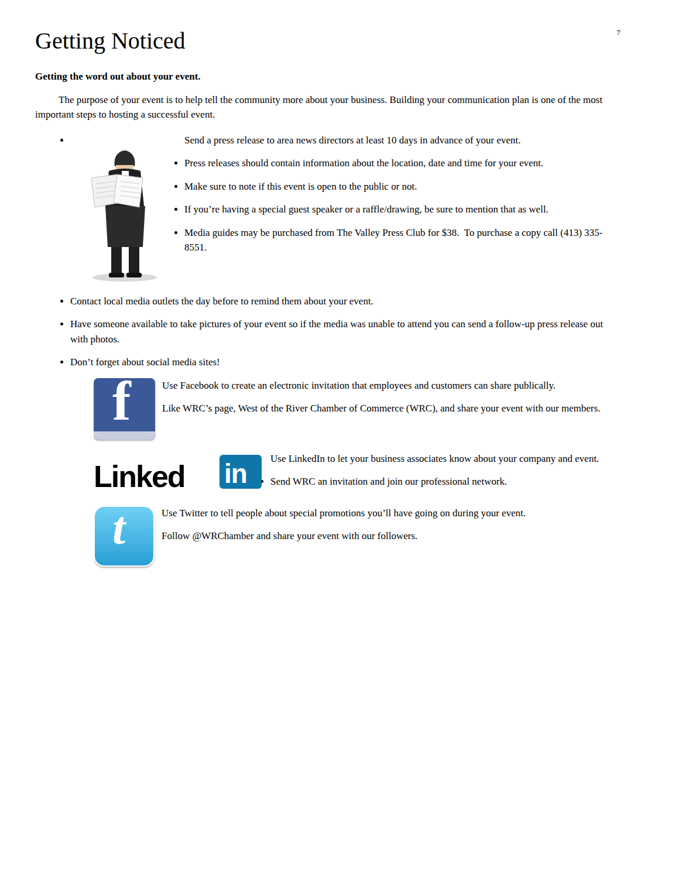Getting Noticed
7
Getting the word out about your event.
The purpose of your event is to help tell the community more about your business. Building your communication plan is one of the most important steps to hosting a successful event.
Send a press release to area news directors at least 10 days in advance of your event.
Press releases should contain information about the location, date and time for your event.
Make sure to note if this event is open to the public or not.
If you’re having a special guest speaker or a raffle/drawing, be sure to mention that as well.
Media guides may be purchased from The Valley Press Club for $38. To purchase a copy call (413) 335-8551.
Contact local media outlets the day before to remind them about your event.
Have someone available to take pictures of your event so if the media was unable to attend you can send a follow-up press release out with photos.
Don’t forget about social media sites!
Use Facebook to create an electronic invitation that employees and customers can share publically.
Like WRC’s page, West of the River Chamber of Commerce (WRC), and share your event with our members.
Linked in
Use LinkedIn to let your business associates know about your company and event.
Send WRC an invitation and join our professional network.
Use Twitter to tell people about special promotions you’ll have going on during your event.
Follow @WRChamber and share your event with our followers.